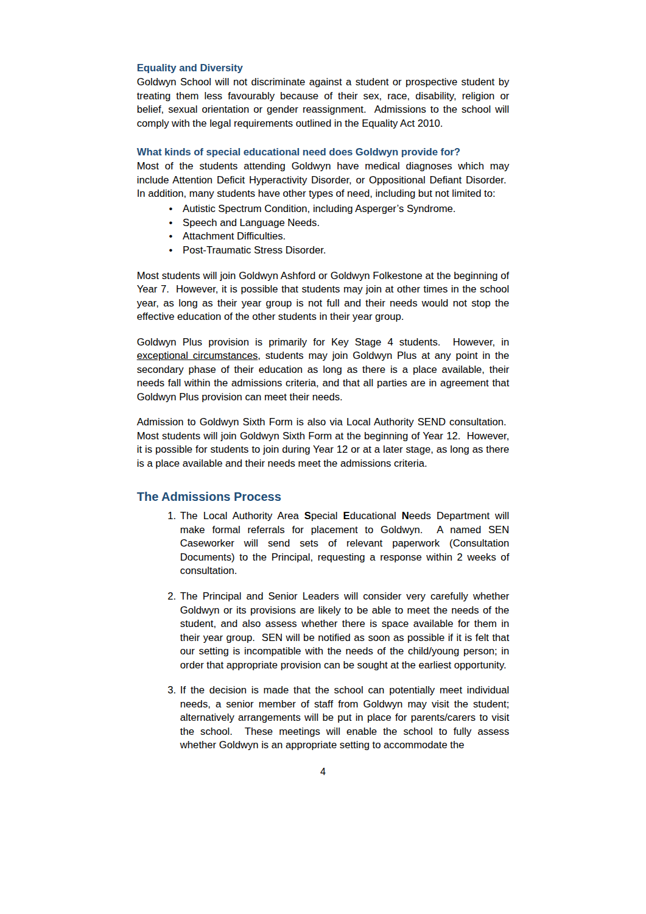Equality and Diversity
Goldwyn School will not discriminate against a student or prospective student by treating them less favourably because of their sex, race, disability, religion or belief, sexual orientation or gender reassignment. Admissions to the school will comply with the legal requirements outlined in the Equality Act 2010.
What kinds of special educational need does Goldwyn provide for?
Most of the students attending Goldwyn have medical diagnoses which may include Attention Deficit Hyperactivity Disorder, or Oppositional Defiant Disorder. In addition, many students have other types of need, including but not limited to:
Autistic Spectrum Condition, including Asperger’s Syndrome.
Speech and Language Needs.
Attachment Difficulties.
Post-Traumatic Stress Disorder.
Most students will join Goldwyn Ashford or Goldwyn Folkestone at the beginning of Year 7. However, it is possible that students may join at other times in the school year, as long as their year group is not full and their needs would not stop the effective education of the other students in their year group.
Goldwyn Plus provision is primarily for Key Stage 4 students. However, in exceptional circumstances, students may join Goldwyn Plus at any point in the secondary phase of their education as long as there is a place available, their needs fall within the admissions criteria, and that all parties are in agreement that Goldwyn Plus provision can meet their needs.
Admission to Goldwyn Sixth Form is also via Local Authority SEND consultation. Most students will join Goldwyn Sixth Form at the beginning of Year 12. However, it is possible for students to join during Year 12 or at a later stage, as long as there is a place available and their needs meet the admissions criteria.
The Admissions Process
The Local Authority Area Special Educational Needs Department will make formal referrals for placement to Goldwyn. A named SEN Caseworker will send sets of relevant paperwork (Consultation Documents) to the Principal, requesting a response within 2 weeks of consultation.
The Principal and Senior Leaders will consider very carefully whether Goldwyn or its provisions are likely to be able to meet the needs of the student, and also assess whether there is space available for them in their year group. SEN will be notified as soon as possible if it is felt that our setting is incompatible with the needs of the child/young person; in order that appropriate provision can be sought at the earliest opportunity.
If the decision is made that the school can potentially meet individual needs, a senior member of staff from Goldwyn may visit the student; alternatively arrangements will be put in place for parents/carers to visit the school. These meetings will enable the school to fully assess whether Goldwyn is an appropriate setting to accommodate the
4